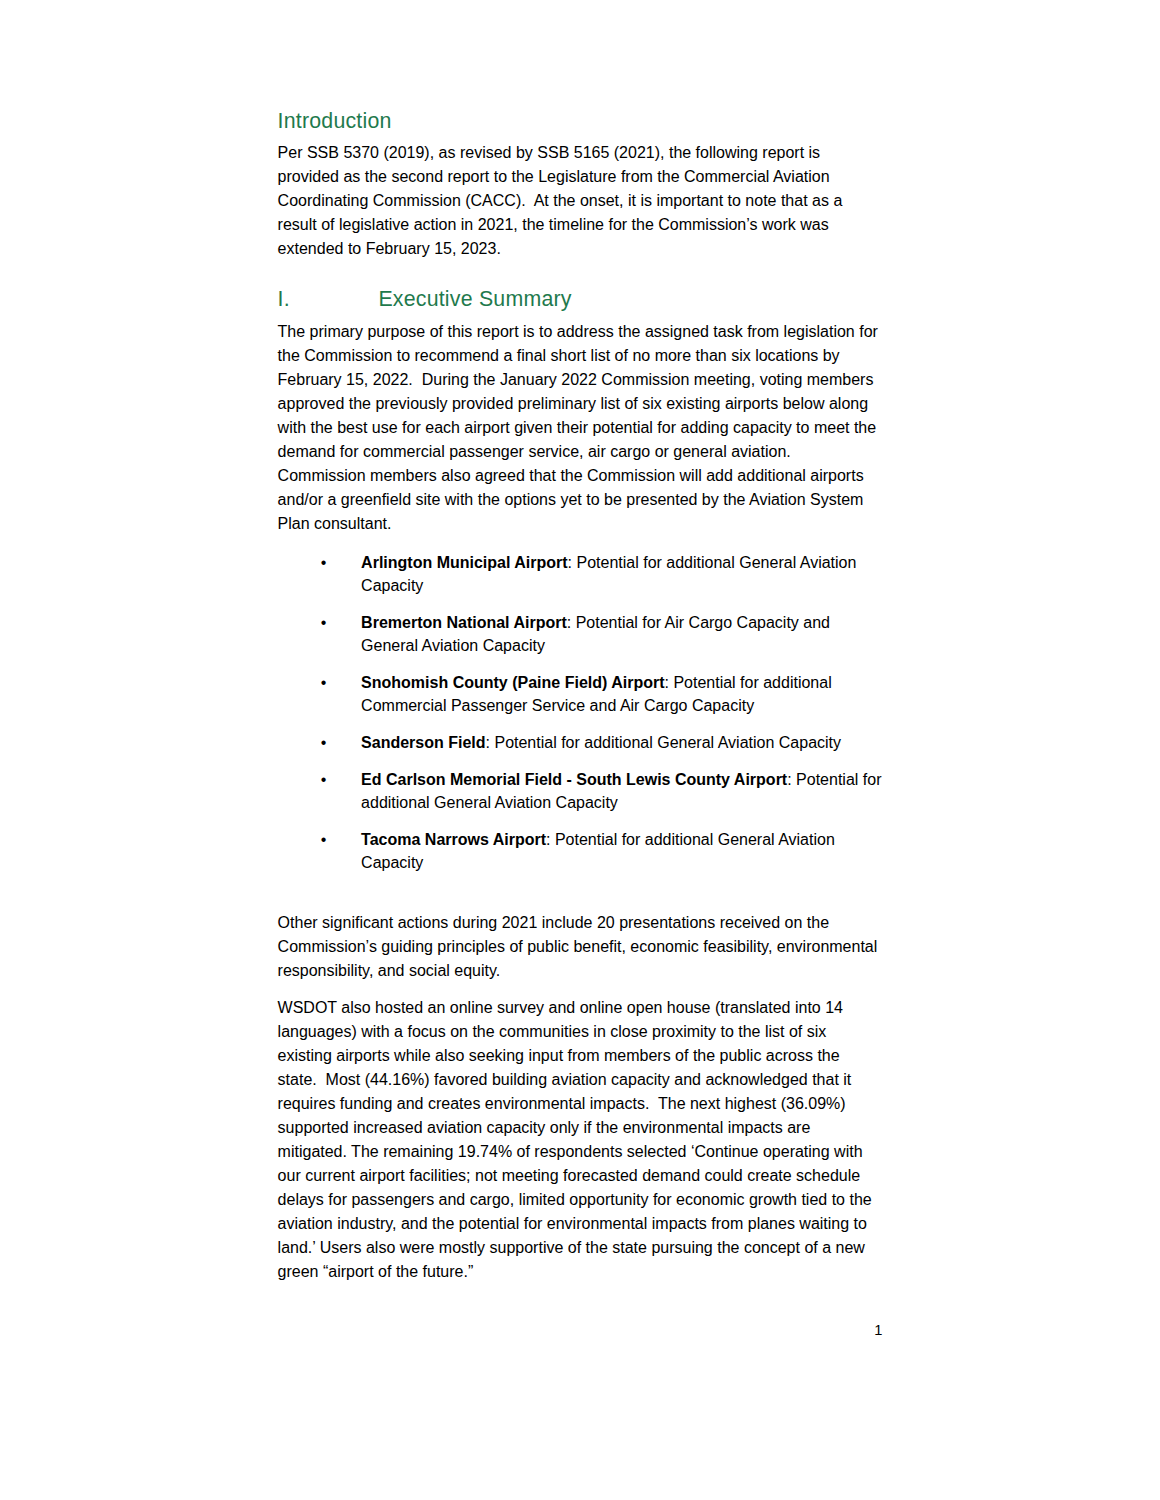Introduction
Per SSB 5370 (2019), as revised by SSB 5165 (2021), the following report is provided as the second report to the Legislature from the Commercial Aviation Coordinating Commission (CACC). At the onset, it is important to note that as a result of legislative action in 2021, the timeline for the Commission’s work was extended to February 15, 2023.
I. Executive Summary
The primary purpose of this report is to address the assigned task from legislation for the Commission to recommend a final short list of no more than six locations by February 15, 2022. During the January 2022 Commission meeting, voting members approved the previously provided preliminary list of six existing airports below along with the best use for each airport given their potential for adding capacity to meet the demand for commercial passenger service, air cargo or general aviation. Commission members also agreed that the Commission will add additional airports and/or a greenfield site with the options yet to be presented by the Aviation System Plan consultant.
Arlington Municipal Airport: Potential for additional General Aviation Capacity
Bremerton National Airport: Potential for Air Cargo Capacity and General Aviation Capacity
Snohomish County (Paine Field) Airport: Potential for additional Commercial Passenger Service and Air Cargo Capacity
Sanderson Field: Potential for additional General Aviation Capacity
Ed Carlson Memorial Field - South Lewis County Airport: Potential for additional General Aviation Capacity
Tacoma Narrows Airport: Potential for additional General Aviation Capacity
Other significant actions during 2021 include 20 presentations received on the Commission’s guiding principles of public benefit, economic feasibility, environmental responsibility, and social equity.
WSDOT also hosted an online survey and online open house (translated into 14 languages) with a focus on the communities in close proximity to the list of six existing airports while also seeking input from members of the public across the state. Most (44.16%) favored building aviation capacity and acknowledged that it requires funding and creates environmental impacts. The next highest (36.09%) supported increased aviation capacity only if the environmental impacts are mitigated. The remaining 19.74% of respondents selected ‘Continue operating with our current airport facilities; not meeting forecasted demand could create schedule delays for passengers and cargo, limited opportunity for economic growth tied to the aviation industry, and the potential for environmental impacts from planes waiting to land.’ Users also were mostly supportive of the state pursuing the concept of a new green “airport of the future.”
1